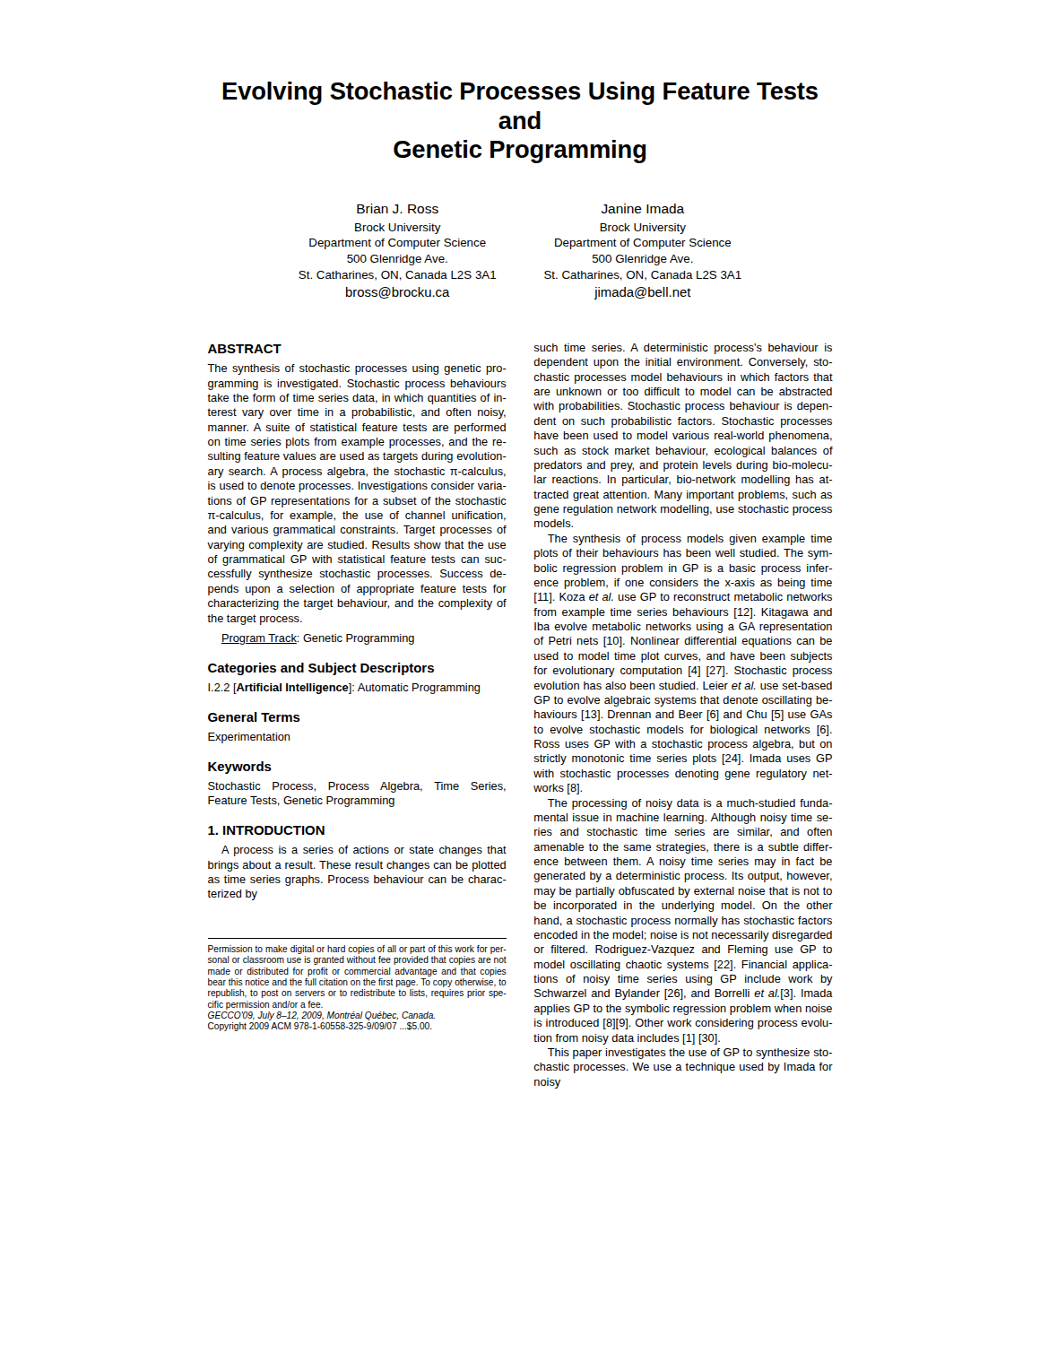Evolving Stochastic Processes Using Feature Tests and
Genetic Programming
Brian J. Ross
Brock University
Department of Computer Science
500 Glenridge Ave.
St. Catharines, ON, Canada L2S 3A1
bross@brocku.ca
Janine Imada
Brock University
Department of Computer Science
500 Glenridge Ave.
St. Catharines, ON, Canada L2S 3A1
jimada@bell.net
ABSTRACT
The synthesis of stochastic processes using genetic programming is investigated. Stochastic process behaviours take the form of time series data, in which quantities of interest vary over time in a probabilistic, and often noisy, manner. A suite of statistical feature tests are performed on time series plots from example processes, and the resulting feature values are used as targets during evolutionary search. A process algebra, the stochastic π-calculus, is used to denote processes. Investigations consider variations of GP representations for a subset of the stochastic π-calculus, for example, the use of channel unification, and various grammatical constraints. Target processes of varying complexity are studied. Results show that the use of grammatical GP with statistical feature tests can successfully synthesize stochastic processes. Success depends upon a selection of appropriate feature tests for characterizing the target behaviour, and the complexity of the target process.
Program Track: Genetic Programming
Categories and Subject Descriptors
I.2.2 [Artificial Intelligence]: Automatic Programming
General Terms
Experimentation
Keywords
Stochastic Process, Process Algebra, Time Series, Feature Tests, Genetic Programming
1. INTRODUCTION
A process is a series of actions or state changes that brings about a result. These result changes can be plotted as time series graphs. Process behaviour can be characterized by
Permission to make digital or hard copies of all or part of this work for personal or classroom use is granted without fee provided that copies are not made or distributed for profit or commercial advantage and that copies bear this notice and the full citation on the first page. To copy otherwise, to republish, to post on servers or to redistribute to lists, requires prior specific permission and/or a fee.
GECCO'09, July 8–12, 2009, Montréal Québec, Canada.
Copyright 2009 ACM 978-1-60558-325-9/09/07 ...$5.00.
such time series. A deterministic process's behaviour is dependent upon the initial environment. Conversely, stochastic processes model behaviours in which factors that are unknown or too difficult to model can be abstracted with probabilities. Stochastic process behaviour is dependent on such probabilistic factors. Stochastic processes have been used to model various real-world phenomena, such as stock market behaviour, ecological balances of predators and prey, and protein levels during bio-molecular reactions. In particular, bio-network modelling has attracted great attention. Many important problems, such as gene regulation network modelling, use stochastic process models.
The synthesis of process models given example time plots of their behaviours has been well studied. The symbolic regression problem in GP is a basic process inference problem, if one considers the x-axis as being time [11]. Koza et al. use GP to reconstruct metabolic networks from example time series behaviours [12]. Kitagawa and Iba evolve metabolic networks using a GA representation of Petri nets [10]. Nonlinear differential equations can be used to model time plot curves, and have been subjects for evolutionary computation [4] [27]. Stochastic process evolution has also been studied. Leier et al. use set-based GP to evolve algebraic systems that denote oscillating behaviours [13]. Drennan and Beer [6] and Chu [5] use GAs to evolve stochastic models for biological networks [6]. Ross uses GP with a stochastic process algebra, but on strictly monotonic time series plots [24]. Imada uses GP with stochastic processes denoting gene regulatory networks [8].
The processing of noisy data is a much-studied fundamental issue in machine learning. Although noisy time series and stochastic time series are similar, and often amenable to the same strategies, there is a subtle difference between them. A noisy time series may in fact be generated by a deterministic process. Its output, however, may be partially obfuscated by external noise that is not to be incorporated in the underlying model. On the other hand, a stochastic process normally has stochastic factors encoded in the model; noise is not necessarily disregarded or filtered. Rodriguez-Vazquez and Fleming use GP to model oscillating chaotic systems [22]. Financial applications of noisy time series using GP include work by Schwarzel and Bylander [26], and Borrelli et al.[3]. Imada applies GP to the symbolic regression problem when noise is introduced [8][9]. Other work considering process evolution from noisy data includes [1] [30].
This paper investigates the use of GP to synthesize stochastic processes. We use a technique used by Imada for noisy